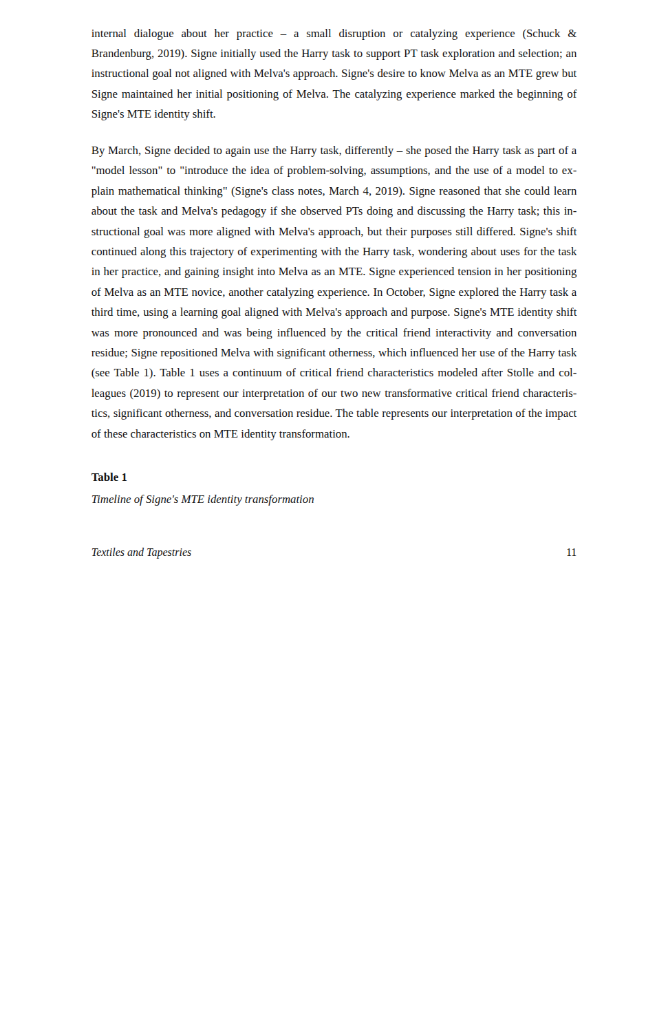internal dialogue about her practice – a small disruption or catalyzing experience (Schuck & Brandenburg, 2019). Signe initially used the Harry task to support PT task exploration and selection; an instructional goal not aligned with Melva's approach. Signe's desire to know Melva as an MTE grew but Signe maintained her initial positioning of Melva. The catalyzing experience marked the beginning of Signe's MTE identity shift.
By March, Signe decided to again use the Harry task, differently – she posed the Harry task as part of a "model lesson" to "introduce the idea of problem-solving, assumptions, and the use of a model to explain mathematical thinking" (Signe's class notes, March 4, 2019). Signe reasoned that she could learn about the task and Melva's pedagogy if she observed PTs doing and discussing the Harry task; this instructional goal was more aligned with Melva's approach, but their purposes still differed. Signe's shift continued along this trajectory of experimenting with the Harry task, wondering about uses for the task in her practice, and gaining insight into Melva as an MTE. Signe experienced tension in her positioning of Melva as an MTE novice, another catalyzing experience. In October, Signe explored the Harry task a third time, using a learning goal aligned with Melva's approach and purpose. Signe's MTE identity shift was more pronounced and was being influenced by the critical friend interactivity and conversation residue; Signe repositioned Melva with significant otherness, which influenced her use of the Harry task (see Table 1). Table 1 uses a continuum of critical friend characteristics modeled after Stolle and colleagues (2019) to represent our interpretation of our two new transformative critical friend characteristics, significant otherness, and conversation residue. The table represents our interpretation of the impact of these characteristics on MTE identity transformation.
Table 1
Timeline of Signe's MTE identity transformation
Textiles and Tapestries 11